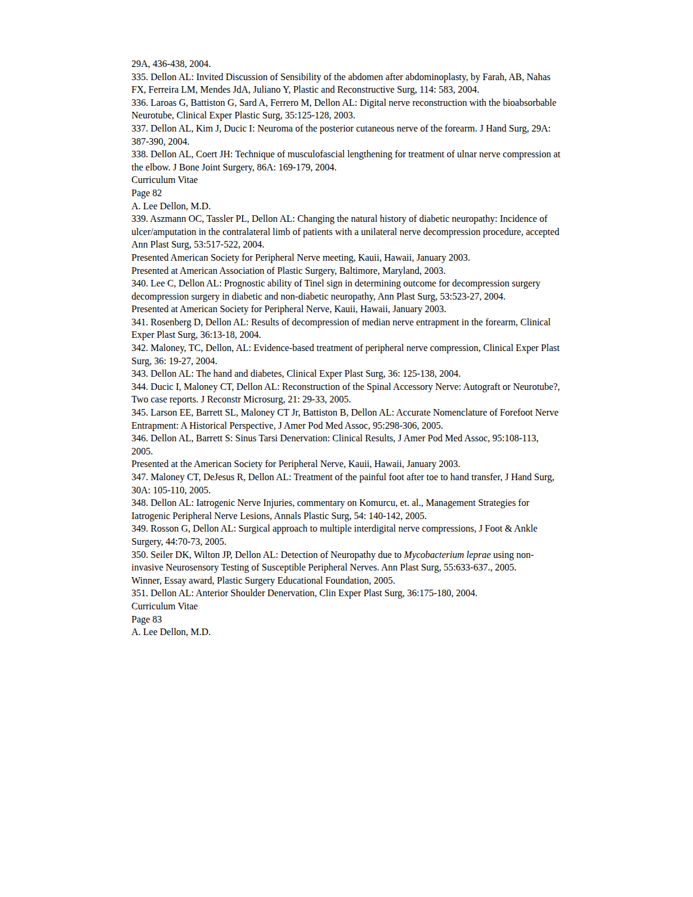29A, 436-438, 2004.
335. Dellon AL: Invited Discussion of Sensibility of the abdomen after abdominoplasty, by Farah, AB, Nahas FX, Ferreira LM, Mendes JdA, Juliano Y, Plastic and Reconstructive Surg, 114: 583, 2004.
336. Laroas G, Battiston G, Sard A, Ferrero M, Dellon AL: Digital nerve reconstruction with the bioabsorbable Neurotube, Clinical Exper Plastic Surg, 35:125-128, 2003.
337. Dellon AL, Kim J, Ducic I: Neuroma of the posterior cutaneous nerve of the forearm. J Hand Surg, 29A: 387-390, 2004.
338. Dellon AL, Coert JH: Technique of musculofascial lengthening for treatment of ulnar nerve compression at the elbow. J Bone Joint Surgery, 86A: 169-179, 2004.
Curriculum Vitae
Page 82
A. Lee Dellon, M.D.
339. Aszmann OC, Tassler PL, Dellon AL: Changing the natural history of diabetic neuropathy: Incidence of ulcer/amputation in the contralateral limb of patients with a unilateral nerve decompression procedure, accepted Ann Plast Surg, 53:517-522, 2004.
Presented American Society for Peripheral Nerve meeting, Kauii, Hawaii, January 2003.
Presented at American Association of Plastic Surgery, Baltimore, Maryland, 2003.
340. Lee C, Dellon AL: Prognostic ability of Tinel sign in determining outcome for decompression surgery decompression surgery in diabetic and non-diabetic neuropathy, Ann Plast Surg, 53:523-27, 2004.
Presented at American Society for Peripheral Nerve, Kauii, Hawaii, January 2003.
341. Rosenberg D, Dellon AL: Results of decompression of median nerve entrapment in the forearm, Clinical Exper Plast Surg, 36:13-18, 2004.
342. Maloney, TC, Dellon, AL: Evidence-based treatment of peripheral nerve compression, Clinical Exper Plast Surg, 36: 19-27, 2004.
343. Dellon AL: The hand and diabetes, Clinical Exper Plast Surg, 36: 125-138, 2004.
344. Ducic I, Maloney CT, Dellon AL: Reconstruction of the Spinal Accessory Nerve: Autograft or Neurotube?, Two case reports. J Reconstr Microsurg, 21: 29-33, 2005.
345. Larson EE, Barrett SL, Maloney CT Jr, Battiston B, Dellon AL: Accurate Nomenclature of Forefoot Nerve Entrapment: A Historical Perspective, J Amer Pod Med Assoc, 95:298-306, 2005.
346. Dellon AL, Barrett S: Sinus Tarsi Denervation: Clinical Results, J Amer Pod Med Assoc, 95:108-113, 2005.
Presented at the American Society for Peripheral Nerve, Kauii, Hawaii, January 2003.
347. Maloney CT, DeJesus R, Dellon AL: Treatment of the painful foot after toe to hand transfer, J Hand Surg, 30A: 105-110, 2005.
348. Dellon AL: Iatrogenic Nerve Injuries, commentary on Komurcu, et. al., Management Strategies for Iatrogenic Peripheral Nerve Lesions, Annals Plastic Surg, 54: 140-142, 2005.
349. Rosson G, Dellon AL: Surgical approach to multiple interdigital nerve compressions, J Foot & Ankle Surgery, 44:70-73, 2005.
350. Seiler DK, Wilton JP, Dellon AL: Detection of Neuropathy due to Mycobacterium leprae using non-invasive Neurosensory Testing of Susceptible Peripheral Nerves. Ann Plast Surg, 55:633-637., 2005.
Winner, Essay award, Plastic Surgery Educational Foundation, 2005.
351. Dellon AL: Anterior Shoulder Denervation, Clin Exper Plast Surg, 36:175-180, 2004.
Curriculum Vitae
Page 83
A. Lee Dellon, M.D.